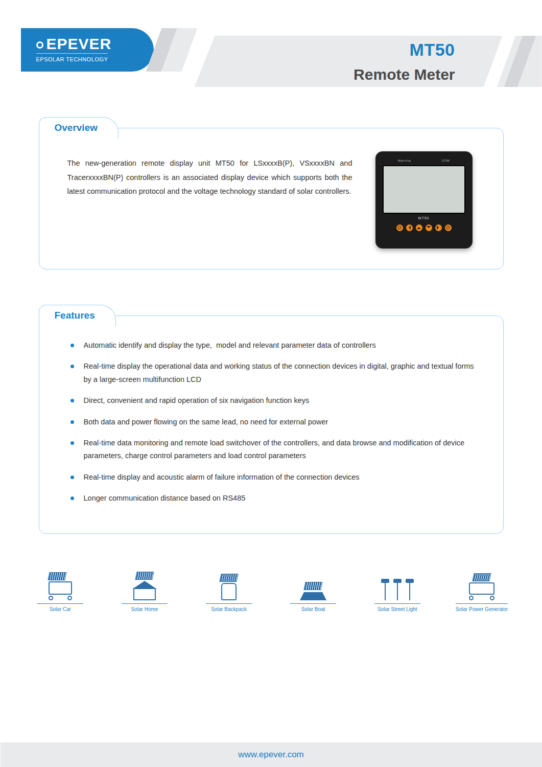EPEVER
EPSOLAR TECHNOLOGY
MT50
Remote Meter
Overview
The new-generation remote display unit MT50 for LSxxxxB(P), VSxxxxBN and TracerxxxxBN(P) controllers is an associated display device which supports both the latest communication protocol and the voltage technology standard of solar controllers.
Warning COM
MT50
Features
Automatic identify and display the type, model and relevant parameter data of controllers
Real-time display the operational data and working status of the connection devices in digital, graphic and textual forms by a large-screen multifunction LCD
Direct, convenient and rapid operation of six navigation function keys
Both data and power flowing on the same lead, no need for external power
Real-time data monitoring and remote load switchover of the controllers, and data browse and modification of device parameters, charge control parameters and load control parameters
Real-time display and acoustic alarm of failure information of the connection devices
Longer communication distance based on RS485
Solar Car
Solar Home
Solar Backpack
Solar Boat
Solar Street Light
Solar Power Generator
www.epever.com